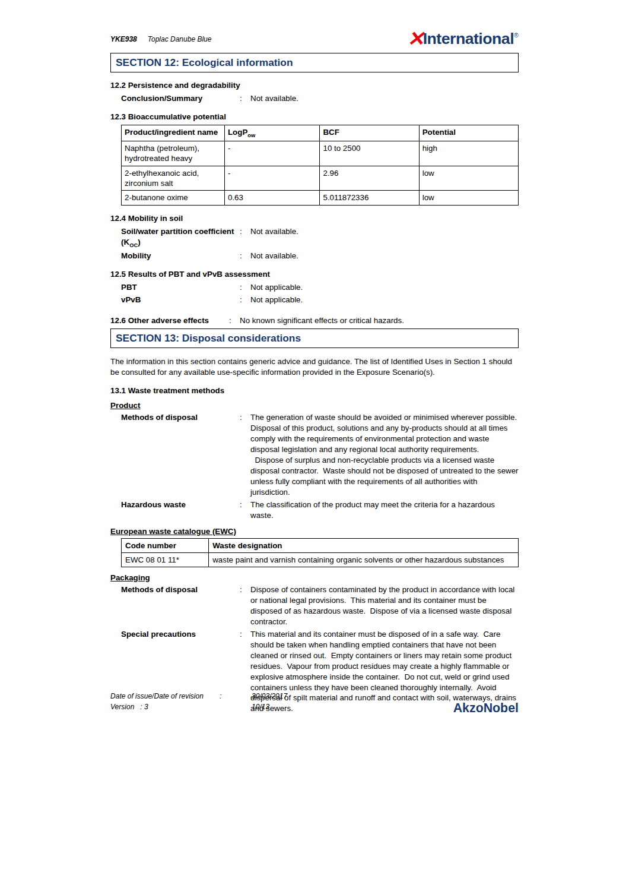YKE938 Toplac Danube Blue
✕International®
SECTION 12: Ecological information
12.2 Persistence and degradability
Conclusion/Summary
:
Not available.
12.3 Bioaccumulative potential
| Product/ingredient name | LogP ow | BCF | Potential |
| --- | --- | --- | --- |
| Naphtha (petroleum), hydrotreated heavy | - | 10 to 2500 | high |
| 2-ethylhexanoic acid, zirconium salt | - | 2.96 | low |
| 2-butanone oxime | 0.63 | 5.011872336 | low |
12.4 Mobility in soil
Soil/water partition coefficient (KOC)
:
Not available.
Mobility
:
Not available.
12.5 Results of PBT and vPvB assessment
PBT
:
Not applicable.
vPvB
:
Not applicable.
12.6 Other adverse effects
:
No known significant effects or critical hazards.
SECTION 13: Disposal considerations
The information in this section contains generic advice and guidance. The list of Identified Uses in Section 1 should be consulted for any available use-specific information provided in the Exposure Scenario(s).
13.1 Waste treatment methods
Product
Methods of disposal
:
The generation of waste should be avoided or minimised wherever possible.
Disposal of this product, solutions and any by-products should at all times comply with the requirements of environmental protection and waste disposal legislation and any regional local authority requirements.
Dispose of surplus and non-recyclable products via a licensed waste disposal contractor. Waste should not be disposed of untreated to the sewer unless fully compliant with the requirements of all authorities with jurisdiction.
Hazardous waste
:
The classification of the product may meet the criteria for a hazardous waste.
European waste catalogue (EWC)
| Code number | Waste designation |
| --- | --- |
| EWC 08 01 11* | waste paint and varnish containing organic solvents or other hazardous substances |
Packaging
Methods of disposal
:
Dispose of containers contaminated by the product in accordance with local or national legal provisions. This material and its container must be disposed of as hazardous waste. Dispose of via a licensed waste disposal contractor.
Special precautions
:
This material and its container must be disposed of in a safe way. Care should be taken when handling emptied containers that have not been cleaned or rinsed out. Empty containers or liners may retain some product residues. Vapour from product residues may create a highly flammable or explosive atmosphere inside the container. Do not cut, weld or grind used containers unless they have been cleaned thoroughly internally. Avoid dispersal of spilt material and runoff and contact with soil, waterways, drains and sewers.
| Date of issue/Date of revision | : | 30/03/2017 |
| Version : 3 | | 10/13 |
AkzoNobel